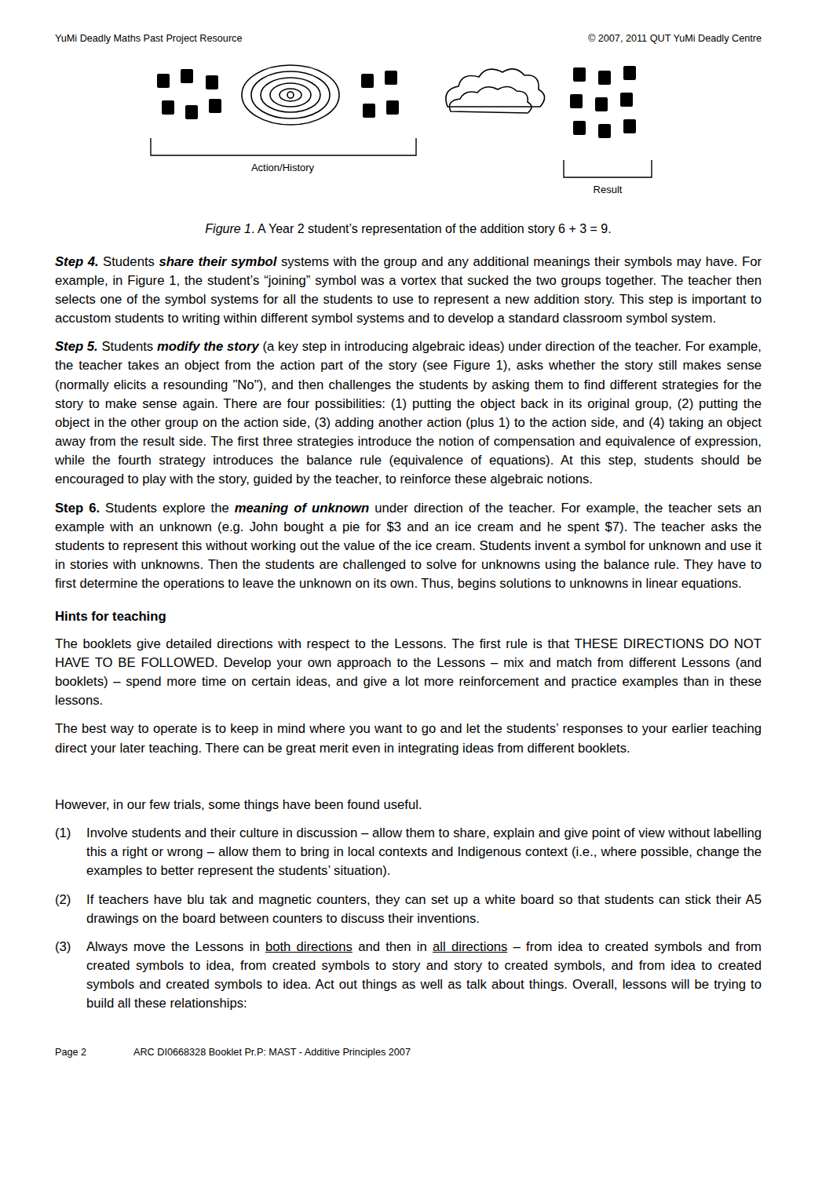YuMi Deadly Maths Past Project Resource © 2007, 2011 QUT YuMi Deadly Centre
Action/History Result
Figure 1. A Year 2 student’s representation of the addition story 6 + 3 = 9.
Step 4. Students share their symbol systems with the group and any additional meanings their symbols may have. For example, in Figure 1, the student’s “joining” symbol was a vortex that sucked the two groups together. The teacher then selects one of the symbol systems for all the students to use to represent a new addition story. This step is important to accustom students to writing within different symbol systems and to develop a standard classroom symbol system.
Step 5. Students modify the story (a key step in introducing algebraic ideas) under direction of the teacher. For example, the teacher takes an object from the action part of the story (see Figure 1), asks whether the story still makes sense (normally elicits a resounding "No"), and then challenges the students by asking them to find different strategies for the story to make sense again. There are four possibilities: (1) putting the object back in its original group, (2) putting the object in the other group on the action side, (3) adding another action (plus 1) to the action side, and (4) taking an object away from the result side. The first three strategies introduce the notion of compensation and equivalence of expression, while the fourth strategy introduces the balance rule (equivalence of equations). At this step, students should be encouraged to play with the story, guided by the teacher, to reinforce these algebraic notions.
Step 6. Students explore the meaning of unknown under direction of the teacher. For example, the teacher sets an example with an unknown (e.g. John bought a pie for $3 and an ice cream and he spent $7). The teacher asks the students to represent this without working out the value of the ice cream. Students invent a symbol for unknown and use it in stories with unknowns. Then the students are challenged to solve for unknowns using the balance rule. They have to first determine the operations to leave the unknown on its own. Thus, begins solutions to unknowns in linear equations.
Hints for teaching
The booklets give detailed directions with respect to the Lessons. The first rule is that THESE DIRECTIONS DO NOT HAVE TO BE FOLLOWED. Develop your own approach to the Lessons – mix and match from different Lessons (and booklets) – spend more time on certain ideas, and give a lot more reinforcement and practice examples than in these lessons.
The best way to operate is to keep in mind where you want to go and let the students’ responses to your earlier teaching direct your later teaching. There can be great merit even in integrating ideas from different booklets.
However, in our few trials, some things have been found useful.
(1) Involve students and their culture in discussion – allow them to share, explain and give point of view without labelling this a right or wrong – allow them to bring in local contexts and Indigenous context (i.e., where possible, change the examples to better represent the students’ situation).
(2) If teachers have blu tak and magnetic counters, they can set up a white board so that students can stick their A5 drawings on the board between counters to discuss their inventions.
(3) Always move the Lessons in both directions and then in all directions – from idea to created symbols and from created symbols to idea, from created symbols to story and story to created symbols, and from idea to created symbols and created symbols to idea. Act out things as well as talk about things. Overall, lessons will be trying to build all these relationships:
Page 2 ARC DI0668328 Booklet Pr.P: MAST - Additive Principles 2007